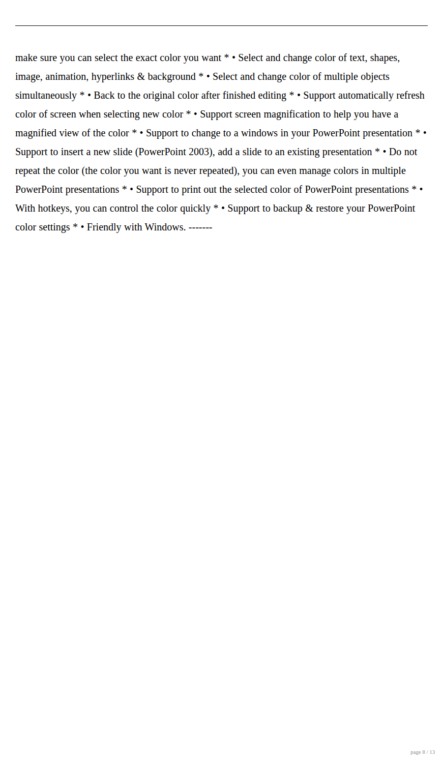make sure you can select the exact color you want * • Select and change color of text, shapes, image, animation, hyperlinks & background * • Select and change color of multiple objects simultaneously * • Back to the original color after finished editing * • Support automatically refresh color of screen when selecting new color * • Support screen magnification to help you have a magnified view of the color * • Support to change to a windows in your PowerPoint presentation * • Support to insert a new slide (PowerPoint 2003), add a slide to an existing presentation * • Do not repeat the color (the color you want is never repeated), you can even manage colors in multiple PowerPoint presentations * • Support to print out the selected color of PowerPoint presentations * • With hotkeys, you can control the color quickly * • Support to backup & restore your PowerPoint color settings * • Friendly with Windows. -------
page 8 / 13